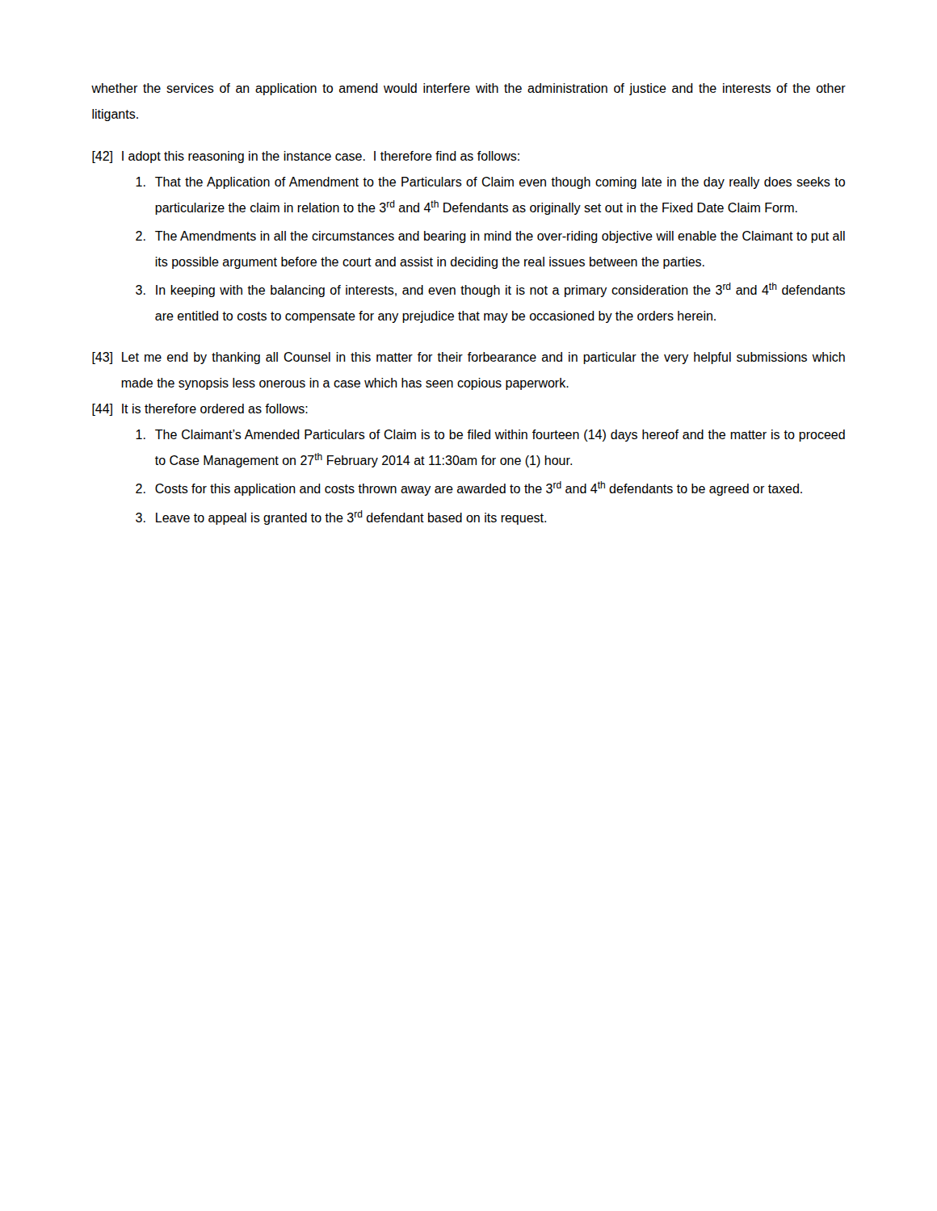whether the services of an application to amend would interfere with the administration of justice and the interests of the other litigants.
[42] I adopt this reasoning in the instance case. I therefore find as follows:
That the Application of Amendment to the Particulars of Claim even though coming late in the day really does seeks to particularize the claim in relation to the 3rd and 4th Defendants as originally set out in the Fixed Date Claim Form.
The Amendments in all the circumstances and bearing in mind the over-riding objective will enable the Claimant to put all its possible argument before the court and assist in deciding the real issues between the parties.
In keeping with the balancing of interests, and even though it is not a primary consideration the 3rd and 4th defendants are entitled to costs to compensate for any prejudice that may be occasioned by the orders herein.
[43] Let me end by thanking all Counsel in this matter for their forbearance and in particular the very helpful submissions which made the synopsis less onerous in a case which has seen copious paperwork.
[44] It is therefore ordered as follows:
The Claimant’s Amended Particulars of Claim is to be filed within fourteen (14) days hereof and the matter is to proceed to Case Management on 27th February 2014 at 11:30am for one (1) hour.
Costs for this application and costs thrown away are awarded to the 3rd and 4th defendants to be agreed or taxed.
Leave to appeal is granted to the 3rd defendant based on its request.